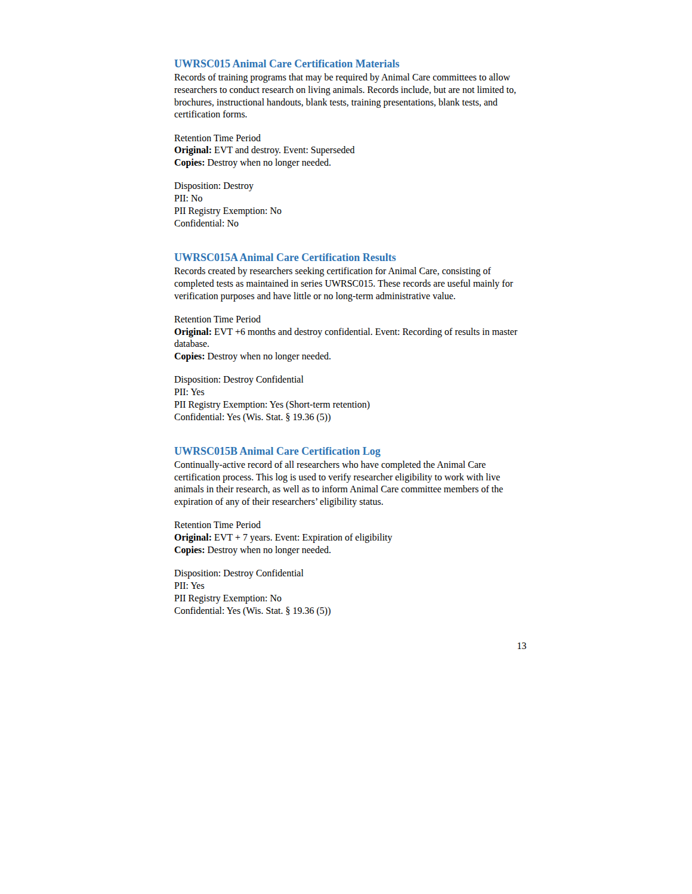UWRSC015 Animal Care Certification Materials
Records of training programs that may be required by Animal Care committees to allow researchers to conduct research on living animals. Records include, but are not limited to, brochures, instructional handouts, blank tests, training presentations, blank tests, and certification forms.
Retention Time Period
Original: EVT and destroy. Event: Superseded
Copies: Destroy when no longer needed.
Disposition: Destroy
PII: No
PII Registry Exemption: No
Confidential: No
UWRSC015A Animal Care Certification Results
Records created by researchers seeking certification for Animal Care, consisting of completed tests as maintained in series UWRSC015. These records are useful mainly for verification purposes and have little or no long-term administrative value.
Retention Time Period
Original: EVT +6 months and destroy confidential. Event: Recording of results in master database.
Copies: Destroy when no longer needed.
Disposition: Destroy Confidential
PII: Yes
PII Registry Exemption: Yes (Short-term retention)
Confidential: Yes (Wis. Stat. § 19.36 (5))
UWRSC015B Animal Care Certification Log
Continually-active record of all researchers who have completed the Animal Care certification process. This log is used to verify researcher eligibility to work with live animals in their research, as well as to inform Animal Care committee members of the expiration of any of their researchers’ eligibility status.
Retention Time Period
Original: EVT + 7 years. Event: Expiration of eligibility
Copies: Destroy when no longer needed.
Disposition: Destroy Confidential
PII: Yes
PII Registry Exemption: No
Confidential: Yes (Wis. Stat. § 19.36 (5))
13